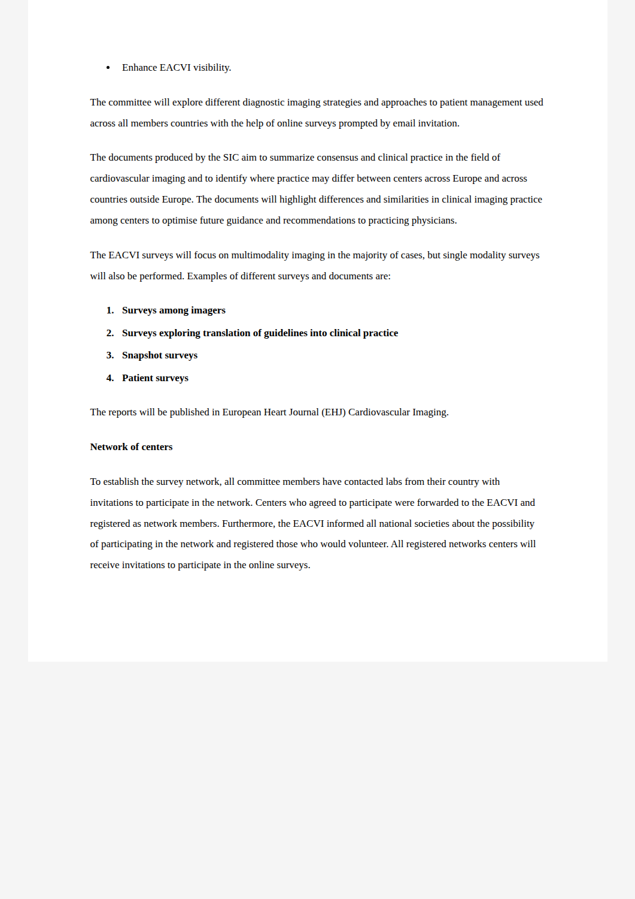Enhance EACVI visibility.
The committee will explore different diagnostic imaging strategies and approaches to patient management used across all members countries with the help of online surveys prompted by email invitation.
The documents produced by the SIC aim to summarize consensus and clinical practice in the field of cardiovascular imaging and to identify where practice may differ between centers across Europe and across countries outside Europe. The documents will highlight differences and similarities in clinical imaging practice among centers to optimise future guidance and recommendations to practicing physicians.
The EACVI surveys will focus on multimodality imaging in the majority of cases, but single modality surveys will also be performed. Examples of different surveys and documents are:
Surveys among imagers
Surveys exploring translation of guidelines into clinical practice
Snapshot surveys
Patient surveys
The reports will be published in European Heart Journal (EHJ) Cardiovascular Imaging.
Network of centers
To establish the survey network, all committee members have contacted labs from their country with invitations to participate in the network. Centers who agreed to participate were forwarded to the EACVI and registered as network members. Furthermore, the EACVI informed all national societies about the possibility of participating in the network and registered those who would volunteer. All registered networks centers will receive invitations to participate in the online surveys.